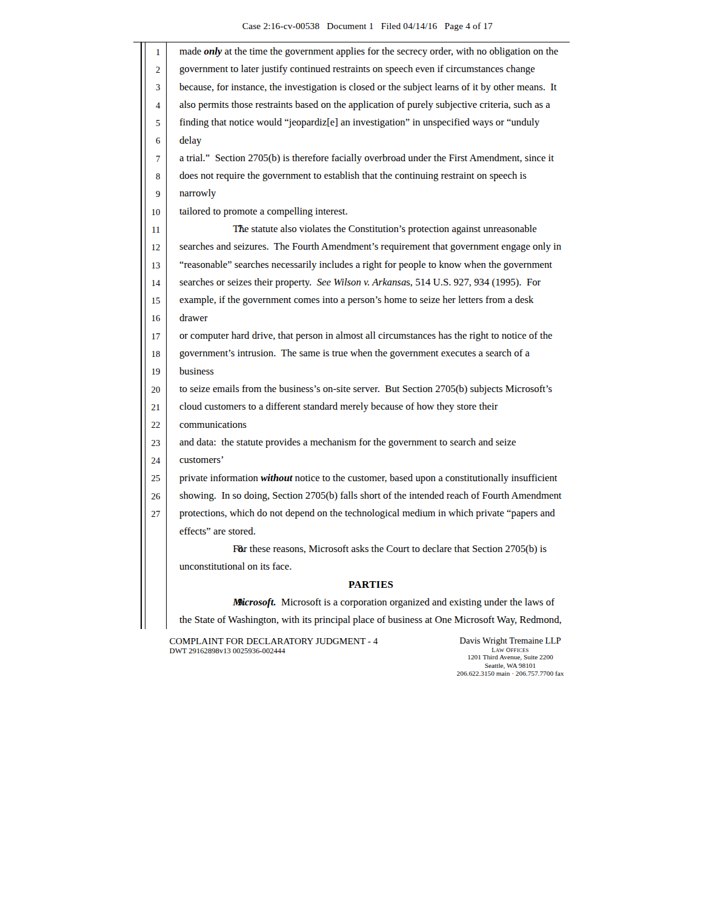Case 2:16-cv-00538 Document 1 Filed 04/14/16 Page 4 of 17
1
2
3
4
5
6
7
8
9
10
11
12
13
14
15
16
17
18
19
20
21
22
23
24
25
26
27
made only at the time the government applies for the secrecy order, with no obligation on the
government to later justify continued restraints on speech even if circumstances change
because, for instance, the investigation is closed or the subject learns of it by other means. It
also permits those restraints based on the application of purely subjective criteria, such as a
finding that notice would “jeopardiz[e] an investigation” in unspecified ways or “unduly delay
a trial.” Section 2705(b) is therefore facially overbroad under the First Amendment, since it
does not require the government to establish that the continuing restraint on speech is narrowly
tailored to promote a compelling interest.
7. The statute also violates the Constitution’s protection against unreasonable
searches and seizures. The Fourth Amendment’s requirement that government engage only in
“reasonable” searches necessarily includes a right for people to know when the government
searches or seizes their property. See Wilson v. Arkansas, 514 U.S. 927, 934 (1995). For
example, if the government comes into a person’s home to seize her letters from a desk drawer
or computer hard drive, that person in almost all circumstances has the right to notice of the
government’s intrusion. The same is true when the government executes a search of a business
to seize emails from the business’s on-site server. But Section 2705(b) subjects Microsoft’s
cloud customers to a different standard merely because of how they store their communications
and data: the statute provides a mechanism for the government to search and seize customers’
private information without notice to the customer, based upon a constitutionally insufficient
showing. In so doing, Section 2705(b) falls short of the intended reach of Fourth Amendment
protections, which do not depend on the technological medium in which private “papers and
effects” are stored.
8. For these reasons, Microsoft asks the Court to declare that Section 2705(b) is
unconstitutional on its face.
PARTIES
9. Microsoft. Microsoft is a corporation organized and existing under the laws of
the State of Washington, with its principal place of business at One Microsoft Way, Redmond,
COMPLAINT FOR DECLARATORY JUDGMENT - 4
DWT 29162898v13 0025936-002444
Davis Wright Tremaine LLP
LAW OFFICES
1201 Third Avenue, Suite 2200
Seattle, WA 98101
206.622.3150 main · 206.757.7700 fax